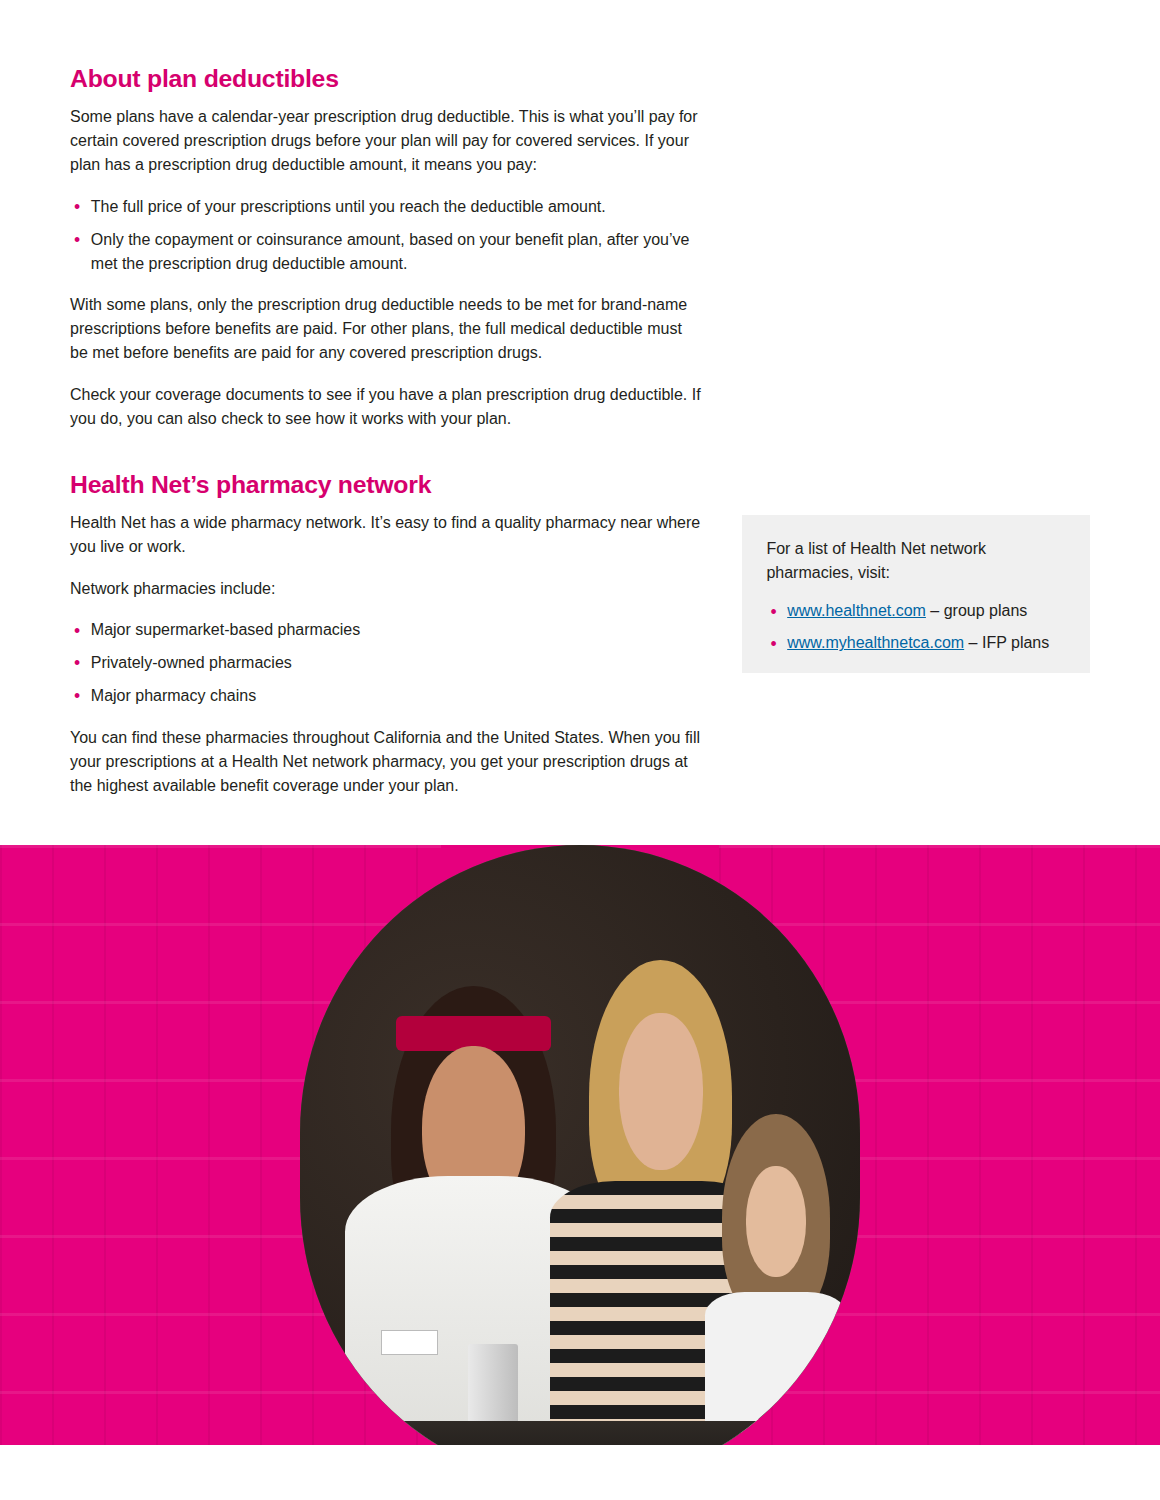About plan deductibles
Some plans have a calendar-year prescription drug deductible. This is what you’ll pay for certain covered prescription drugs before your plan will pay for covered services. If your plan has a prescription drug deductible amount, it means you pay:
The full price of your prescriptions until you reach the deductible amount.
Only the copayment or coinsurance amount, based on your benefit plan, after you’ve met the prescription drug deductible amount.
With some plans, only the prescription drug deductible needs to be met for brand-name prescriptions before benefits are paid. For other plans, the full medical deductible must be met before benefits are paid for any covered prescription drugs.
Check your coverage documents to see if you have a plan prescription drug deductible. If you do, you can also check to see how it works with your plan.
Health Net’s pharmacy network
Health Net has a wide pharmacy network. It’s easy to find a quality pharmacy near where you live or work.
Network pharmacies include:
Major supermarket-based pharmacies
Privately-owned pharmacies
Major pharmacy chains
You can find these pharmacies throughout California and the United States. When you fill your prescriptions at a Health Net network pharmacy, you get your prescription drugs at the highest available benefit coverage under your plan.
For a list of Health Net network pharmacies, visit:
www.healthnet.com – group plans
www.myhealthnetca.com – IFP plans